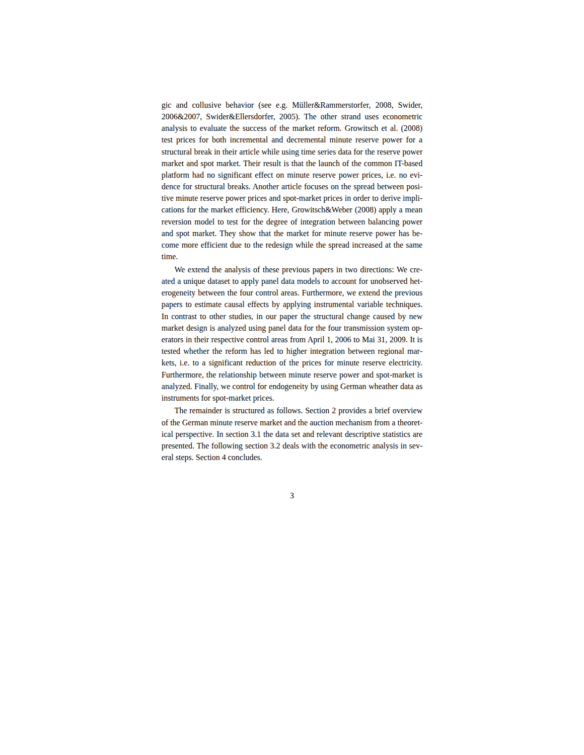gic and collusive behavior (see e.g. Müller&Rammerstorfer, 2008, Swider, 2006&2007, Swider&Ellersdorfer, 2005). The other strand uses econometric analysis to evaluate the success of the market reform. Growitsch et al. (2008) test prices for both incremental and decremental minute reserve power for a structural break in their article while using time series data for the reserve power market and spot market. Their result is that the launch of the common IT-based platform had no significant effect on minute reserve power prices, i.e. no evidence for structural breaks. Another article focuses on the spread between positive minute reserve power prices and spot-market prices in order to derive implications for the market efficiency. Here, Growitsch&Weber (2008) apply a mean reversion model to test for the degree of integration between balancing power and spot market. They show that the market for minute reserve power has become more efficient due to the redesign while the spread increased at the same time.
We extend the analysis of these previous papers in two directions: We created a unique dataset to apply panel data models to account for unobserved heterogeneity between the four control areas. Furthermore, we extend the previous papers to estimate causal effects by applying instrumental variable techniques. In contrast to other studies, in our paper the structural change caused by new market design is analyzed using panel data for the four transmission system operators in their respective control areas from April 1, 2006 to Mai 31, 2009. It is tested whether the reform has led to higher integration between regional markets, i.e. to a significant reduction of the prices for minute reserve electricity. Furthermore, the relationship between minute reserve power and spot-market is analyzed. Finally, we control for endogeneity by using German wheather data as instruments for spot-market prices.
The remainder is structured as follows. Section 2 provides a brief overview of the German minute reserve market and the auction mechanism from a theoretical perspective. In section 3.1 the data set and relevant descriptive statistics are presented. The following section 3.2 deals with the econometric analysis in several steps. Section 4 concludes.
3